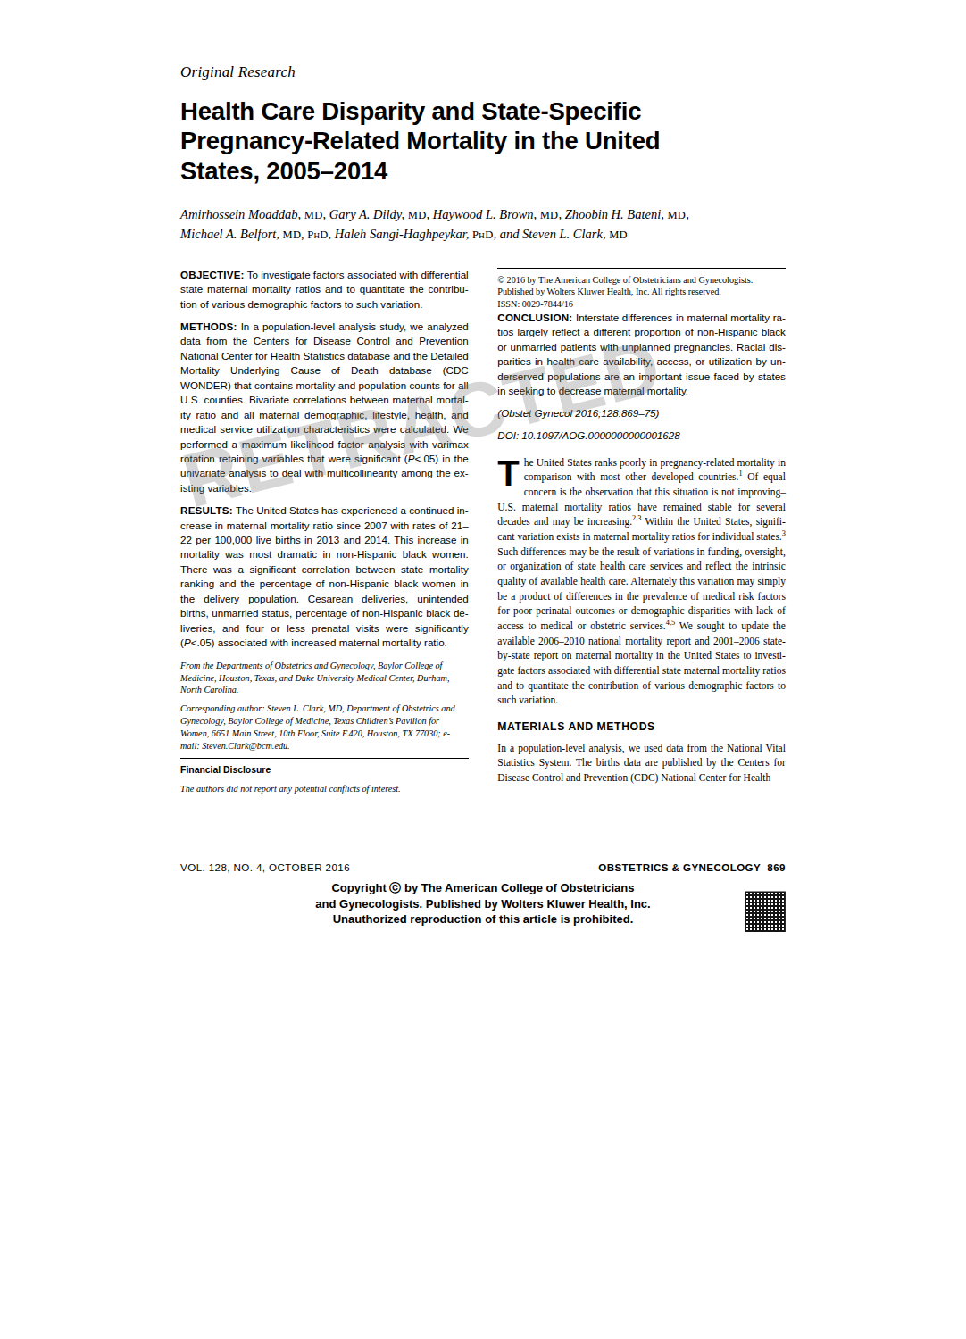Original Research
Health Care Disparity and State-Specific
Pregnancy-Related Mortality in the United
States, 2005–2014
Amirhossein Moaddab, MD, Gary A. Dildy, MD, Haywood L. Brown, MD, Zhoobin H. Bateni, MD,
Michael A. Belfort, MD, PhD, Haleh Sangi-Haghpeykar, PhD, and Steven L. Clark, MD
OBJECTIVE: To investigate factors associated with differential state maternal mortality ratios and to quantitate the contribution of various demographic factors to such variation.
METHODS: In a population-level analysis study, we analyzed data from the Centers for Disease Control and Prevention National Center for Health Statistics database and the Detailed Mortality Underlying Cause of Death database (CDC WONDER) that contains mortality and population counts for all U.S. counties. Bivariate correlations between maternal mortality ratio and all maternal demographic, lifestyle, health, and medical service utilization characteristics were calculated. We performed a maximum likelihood factor analysis with varimax rotation retaining variables that were significant (P<.05) in the univariate analysis to deal with multicollinearity among the existing variables.
RESULTS: The United States has experienced a continued increase in maternal mortality ratio since 2007 with rates of 21–22 per 100,000 live births in 2013 and 2014. This increase in mortality was most dramatic in non-Hispanic black women. There was a significant correlation between state mortality ranking and the percentage of non-Hispanic black women in the delivery population. Cesarean deliveries, unintended births, unmarried status, percentage of non-Hispanic black deliveries, and four or less prenatal visits were significantly (P<.05) associated with increased maternal mortality ratio.
From the Departments of Obstetrics and Gynecology, Baylor College of Medicine, Houston, Texas, and Duke University Medical Center, Durham, North Carolina.
Corresponding author: Steven L. Clark, MD, Department of Obstetrics and Gynecology, Baylor College of Medicine, Texas Children’s Pavilion for Women, 6651 Main Street, 10th Floor, Suite F.420, Houston, TX 77030; e-mail: Steven.Clark@bcm.edu.
Financial Disclosure
The authors did not report any potential conflicts of interest.
© 2016 by The American College of Obstetricians and Gynecologists. Published by Wolters Kluwer Health, Inc. All rights reserved.
ISSN: 0029-7844/16
CONCLUSION: Interstate differences in maternal mortality ratios largely reflect a different proportion of non-Hispanic black or unmarried patients with unplanned pregnancies. Racial disparities in health care availability, access, or utilization by underserved populations are an important issue faced by states in seeking to decrease maternal mortality.
(Obstet Gynecol 2016;128:869–75)
DOI: 10.1097/AOG.0000000000001628
The United States ranks poorly in pregnancy-related mortality in comparison with most other developed countries.1 Of equal concern is the observation that this situation is not improving–U.S. maternal mortality ratios have remained stable for several decades and may be increasing.2,3 Within the United States, significant variation exists in maternal mortality ratios for individual states.3 Such differences may be the result of variations in funding, oversight, or organization of state health care services and reflect the intrinsic quality of available health care. Alternately this variation may simply be a product of differences in the prevalence of medical risk factors for poor perinatal outcomes or demographic disparities with lack of access to medical or obstetric services.4,5 We sought to update the available 2006–2010 national mortality report and 2001–2006 state-by-state report on maternal mortality in the United States to investigate factors associated with differential state maternal mortality ratios and to quantitate the contribution of various demographic factors to such variation.
Materials and Methods
In a population-level analysis, we used data from the National Vital Statistics System. The births data are published by the Centers for Disease Control and Prevention (CDC) National Center for Health
RETRACTED
VOL. 128, NO. 4, OCTOBER 2016
OBSTETRICS & GYNECOLOGY 869
Copyright ⓒ by The American College of Obstetricians and Gynecologists. Published by Wolters Kluwer Health, Inc. Unauthorized reproduction of this article is prohibited.